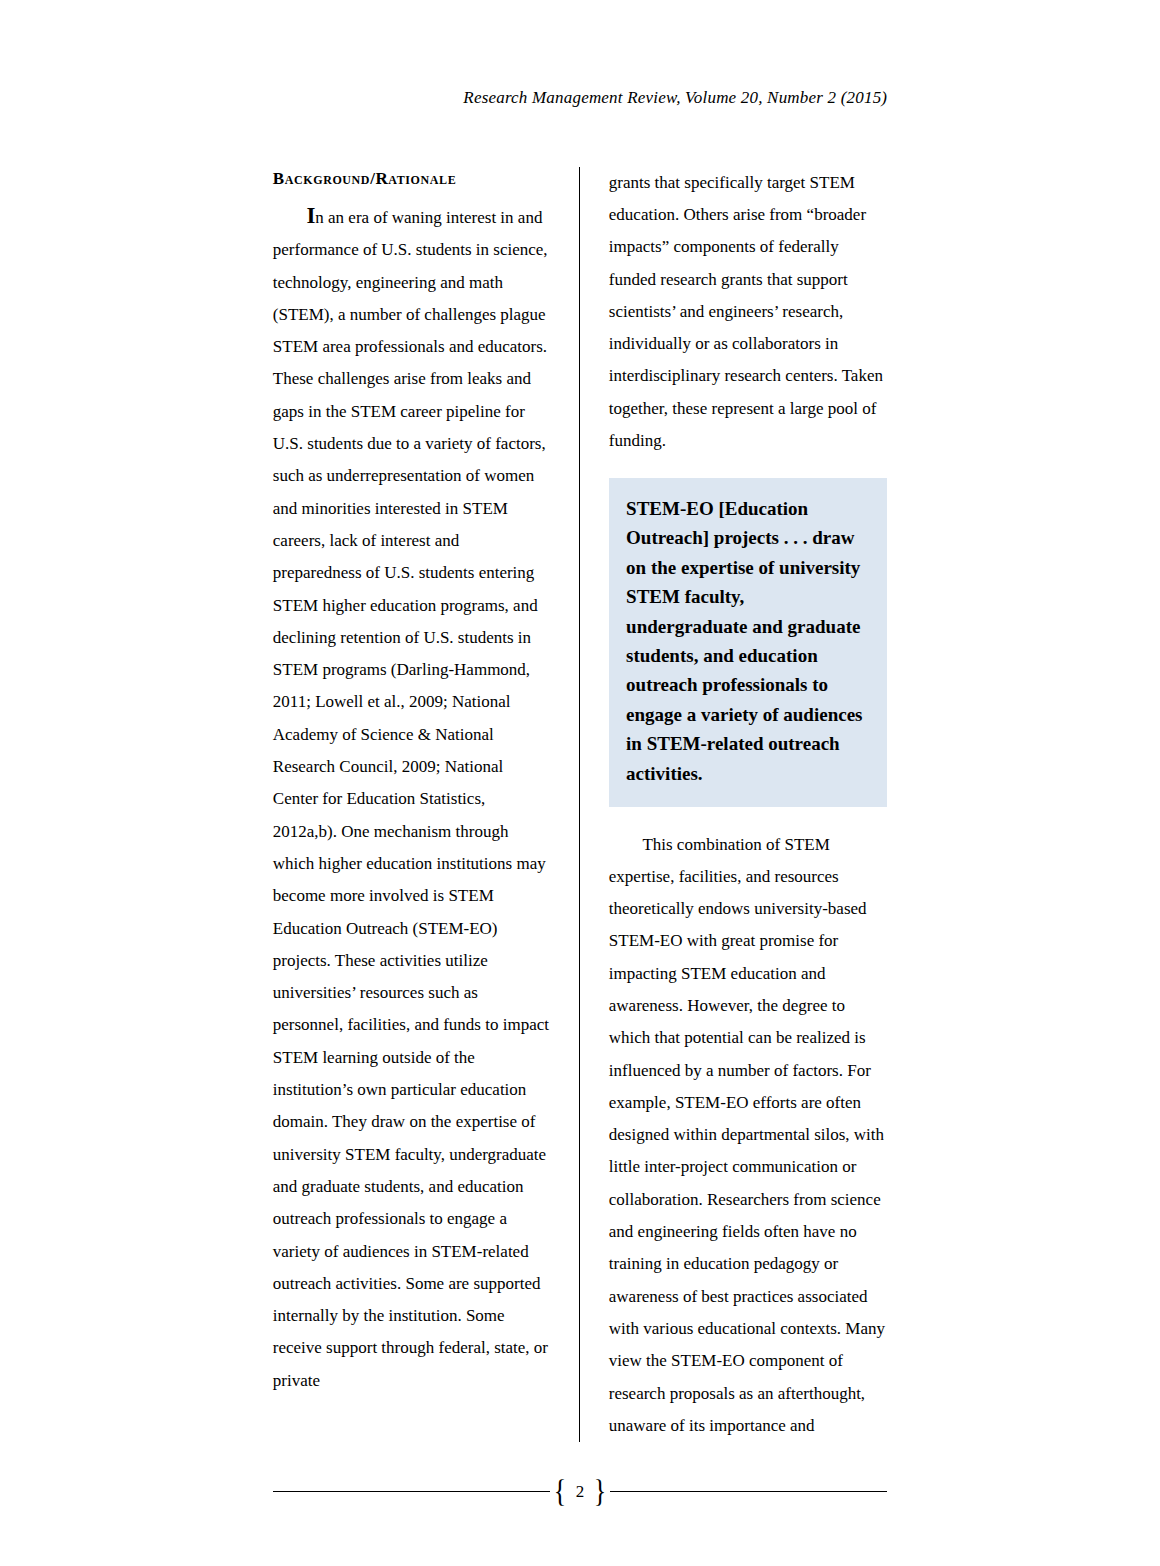Research Management Review, Volume 20, Number 2 (2015)
Background/Rationale
In an era of waning interest in and performance of U.S. students in science, technology, engineering and math (STEM), a number of challenges plague STEM area professionals and educators. These challenges arise from leaks and gaps in the STEM career pipeline for U.S. students due to a variety of factors, such as underrepresentation of women and minorities interested in STEM careers, lack of interest and preparedness of U.S. students entering STEM higher education programs, and declining retention of U.S. students in STEM programs (Darling-Hammond, 2011; Lowell et al., 2009; National Academy of Science & National Research Council, 2009; National Center for Education Statistics, 2012a,b). One mechanism through which higher education institutions may become more involved is STEM Education Outreach (STEM-EO) projects. These activities utilize universities’ resources such as personnel, facilities, and funds to impact STEM learning outside of the institution’s own particular education domain. They draw on the expertise of university STEM faculty, undergraduate and graduate students, and education outreach professionals to engage a variety of audiences in STEM-related outreach activities. Some are supported internally by the institution. Some receive support through federal, state, or private
grants that specifically target STEM education. Others arise from “broader impacts” components of federally funded research grants that support scientists’ and engineers’ research, individually or as collaborators in interdisciplinary research centers. Taken together, these represent a large pool of funding.
STEM-EO [Education Outreach] projects . . . draw on the expertise of university STEM faculty, undergraduate and graduate students, and education outreach professionals to engage a variety of audiences in STEM-related outreach activities.
This combination of STEM expertise, facilities, and resources theoretically endows university-based STEM-EO with great promise for impacting STEM education and awareness. However, the degree to which that potential can be realized is influenced by a number of factors. For example, STEM-EO efforts are often designed within departmental silos, with little inter-project communication or collaboration. Researchers from science and engineering fields often have no training in education pedagogy or awareness of best practices associated with various educational contexts. Many view the STEM-EO component of research proposals as an afterthought, unaware of its importance and
{ 2 }